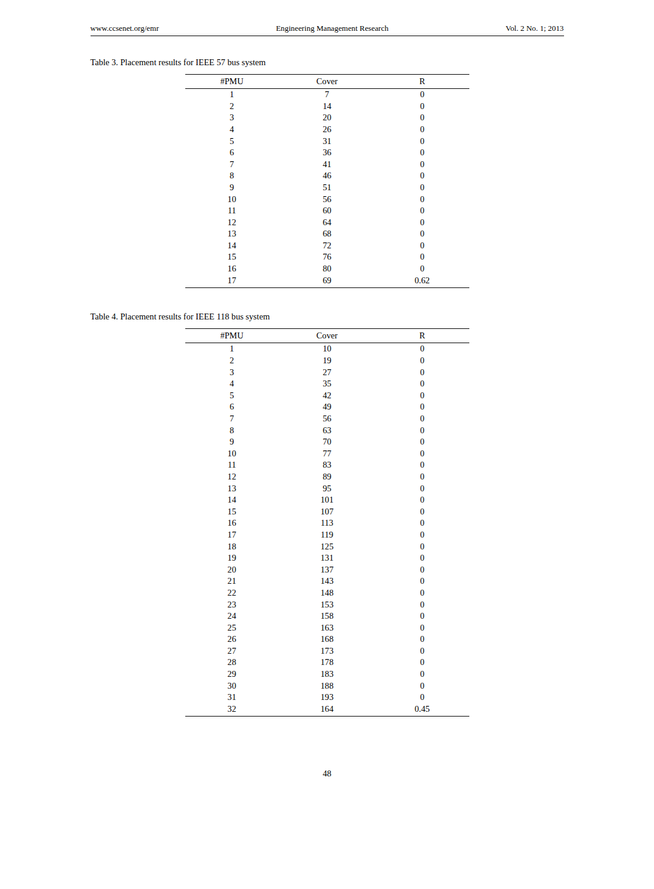www.ccsenet.org/emr Engineering Management Research Vol. 2 No. 1; 2013
Table 3. Placement results for IEEE 57 bus system
| #PMU | Cover | R |
| --- | --- | --- |
| 1 | 7 | 0 |
| 2 | 14 | 0 |
| 3 | 20 | 0 |
| 4 | 26 | 0 |
| 5 | 31 | 0 |
| 6 | 36 | 0 |
| 7 | 41 | 0 |
| 8 | 46 | 0 |
| 9 | 51 | 0 |
| 10 | 56 | 0 |
| 11 | 60 | 0 |
| 12 | 64 | 0 |
| 13 | 68 | 0 |
| 14 | 72 | 0 |
| 15 | 76 | 0 |
| 16 | 80 | 0 |
| 17 | 69 | 0.62 |
Table 4. Placement results for IEEE 118 bus system
| #PMU | Cover | R |
| --- | --- | --- |
| 1 | 10 | 0 |
| 2 | 19 | 0 |
| 3 | 27 | 0 |
| 4 | 35 | 0 |
| 5 | 42 | 0 |
| 6 | 49 | 0 |
| 7 | 56 | 0 |
| 8 | 63 | 0 |
| 9 | 70 | 0 |
| 10 | 77 | 0 |
| 11 | 83 | 0 |
| 12 | 89 | 0 |
| 13 | 95 | 0 |
| 14 | 101 | 0 |
| 15 | 107 | 0 |
| 16 | 113 | 0 |
| 17 | 119 | 0 |
| 18 | 125 | 0 |
| 19 | 131 | 0 |
| 20 | 137 | 0 |
| 21 | 143 | 0 |
| 22 | 148 | 0 |
| 23 | 153 | 0 |
| 24 | 158 | 0 |
| 25 | 163 | 0 |
| 26 | 168 | 0 |
| 27 | 173 | 0 |
| 28 | 178 | 0 |
| 29 | 183 | 0 |
| 30 | 188 | 0 |
| 31 | 193 | 0 |
| 32 | 164 | 0.45 |
48